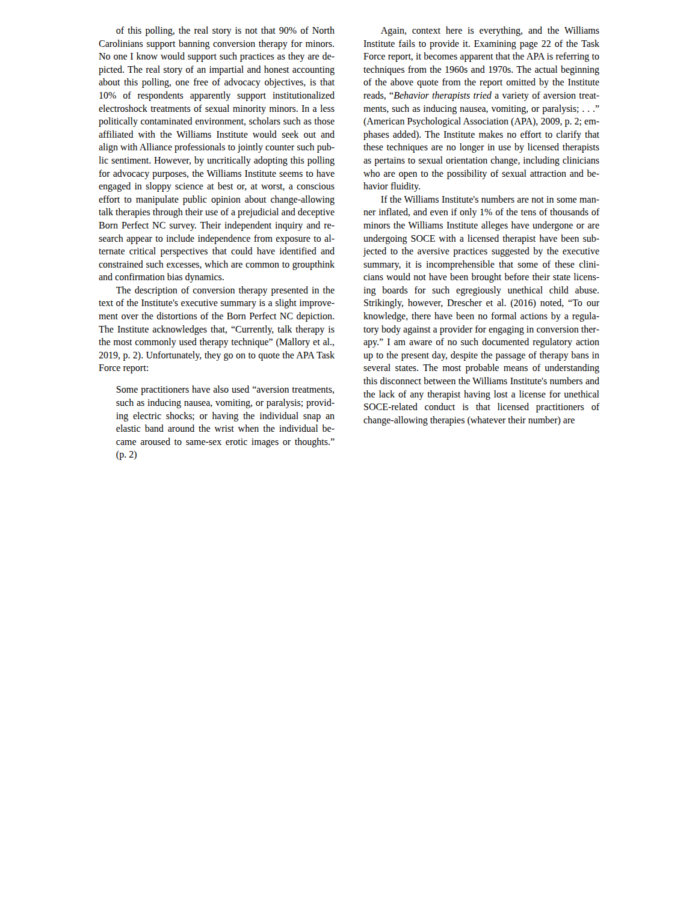of this polling, the real story is not that 90% of North Carolinians support banning conversion therapy for minors. No one I know would support such practices as they are depicted. The real story of an impartial and honest accounting about this polling, one free of advocacy objectives, is that 10% of respondents apparently support institutionalized electroshock treatments of sexual minority minors. In a less politically contaminated environment, scholars such as those affiliated with the Williams Institute would seek out and align with Alliance professionals to jointly counter such public sentiment. However, by uncritically adopting this polling for advocacy purposes, the Williams Institute seems to have engaged in sloppy science at best or, at worst, a conscious effort to manipulate public opinion about change-allowing talk therapies through their use of a prejudicial and deceptive Born Perfect NC survey. Their independent inquiry and research appear to include independence from exposure to alternate critical perspectives that could have identified and constrained such excesses, which are common to groupthink and confirmation bias dynamics.
The description of conversion therapy presented in the text of the Institute's executive summary is a slight improvement over the distortions of the Born Perfect NC depiction. The Institute acknowledges that, “Currently, talk therapy is the most commonly used therapy technique” (Mallory et al., 2019, p. 2). Unfortunately, they go on to quote the APA Task Force report:
Some practitioners have also used “aversion treatments, such as inducing nausea, vomiting, or paralysis; providing electric shocks; or having the individual snap an elastic band around the wrist when the individual became aroused to same-sex erotic images or thoughts.” (p. 2)
Again, context here is everything, and the Williams Institute fails to provide it. Examining page 22 of the Task Force report, it becomes apparent that the APA is referring to techniques from the 1960s and 1970s. The actual beginning of the above quote from the report omitted by the Institute reads, “Behavior therapists tried a variety of aversion treatments, such as inducing nausea, vomiting, or paralysis; . . .” (American Psychological Association (APA), 2009, p. 2; emphases added). The Institute makes no effort to clarify that these techniques are no longer in use by licensed therapists as pertains to sexual orientation change, including clinicians who are open to the possibility of sexual attraction and behavior fluidity.
If the Williams Institute's numbers are not in some manner inflated, and even if only 1% of the tens of thousands of minors the Williams Institute alleges have undergone or are undergoing SOCE with a licensed therapist have been subjected to the aversive practices suggested by the executive summary, it is incomprehensible that some of these clinicians would not have been brought before their state licensing boards for such egregiously unethical child abuse. Strikingly, however, Drescher et al. (2016) noted, “To our knowledge, there have been no formal actions by a regulatory body against a provider for engaging in conversion therapy.” I am aware of no such documented regulatory action up to the present day, despite the passage of therapy bans in several states. The most probable means of understanding this disconnect between the Williams Institute's numbers and the lack of any therapist having lost a license for unethical SOCE-related conduct is that licensed practitioners of change-allowing therapies (whatever their number) are